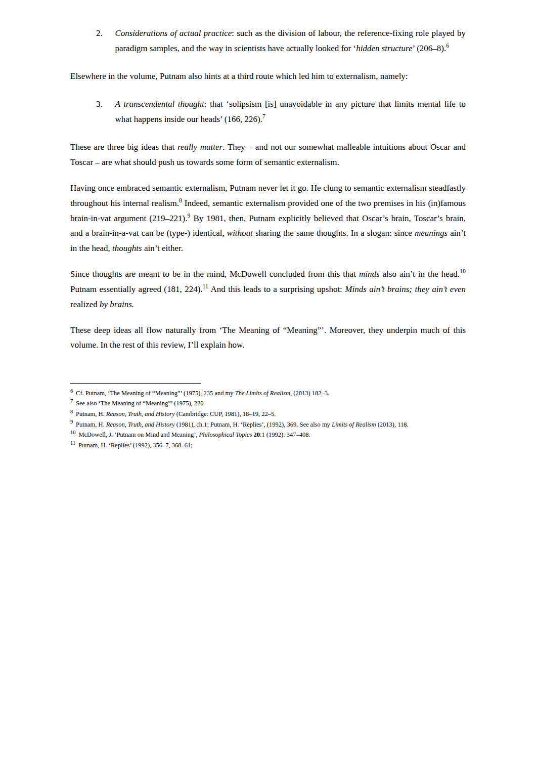2. Considerations of actual practice: such as the division of labour, the reference-fixing role played by paradigm samples, and the way in scientists have actually looked for ‘hidden structure’ (206–8).6
Elsewhere in the volume, Putnam also hints at a third route which led him to externalism, namely:
3. A transcendental thought: that ‘solipsism [is] unavoidable in any picture that limits mental life to what happens inside our heads’ (166, 226).7
These are three big ideas that really matter. They – and not our somewhat malleable intuitions about Oscar and Toscar – are what should push us towards some form of semantic externalism.
Having once embraced semantic externalism, Putnam never let it go. He clung to semantic externalism steadfastly throughout his internal realism.8 Indeed, semantic externalism provided one of the two premises in his (in)famous brain-in-vat argument (219–221).9 By 1981, then, Putnam explicitly believed that Oscar’s brain, Toscar’s brain, and a brain-in-a-vat can be (type-) identical, without sharing the same thoughts. In a slogan: since meanings ain’t in the head, thoughts ain’t either.
Since thoughts are meant to be in the mind, McDowell concluded from this that minds also ain’t in the head.10 Putnam essentially agreed (181, 224).11 And this leads to a surprising upshot: Minds ain’t brains; they ain’t even realized by brains.
These deep ideas all flow naturally from ‘The Meaning of “Meaning”’. Moreover, they underpin much of this volume. In the rest of this review, I’ll explain how.
6 Cf. Putnam, ‘The Meaning of “Meaning”’ (1975), 235 and my The Limits of Realism, (2013) 182–3.
7 See also ‘The Meaning of “Meaning”’ (1975), 220
8 Putnam, H. Reason, Truth, and History (Cambridge: CUP, 1981), 18–19, 22–5.
9 Putnam, H. Reason, Truth, and History (1981), ch.1; Putnam, H. ‘Replies’, (1992), 369. See also my Limits of Realism (2013), 118.
10 McDowell, J. ‘Putnam on Mind and Meaning’, Philosophical Topics 20:1 (1992): 347–408.
11 Putnam, H. ‘Replies’ (1992), 356–7, 368–61;